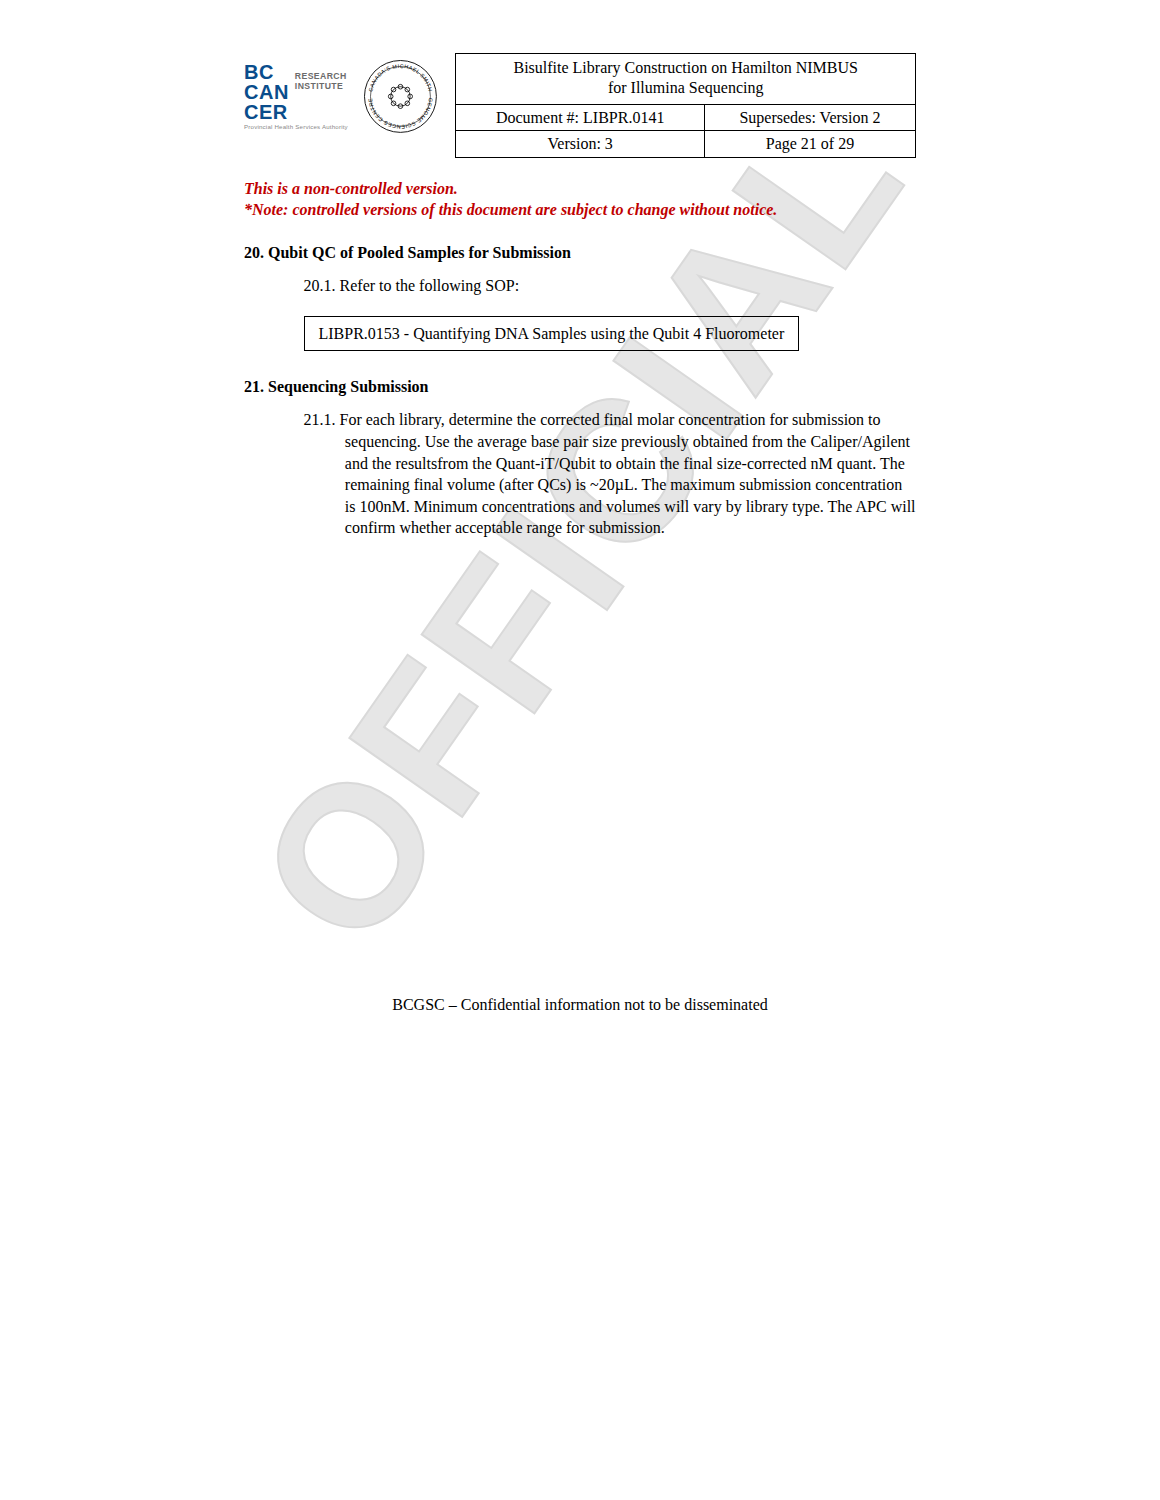OFFICIAL
BC CAN CER
RESEARCH INSTITUTE
Provincial Health Services Authority
CANADA'S MICHAEL SMITH GENOME SCIENCES CENTRE
| Bisulfite Library Construction on Hamilton NIMBUS for Illumina Sequencing |
| Document #: LIBPR.0141 | Supersedes: Version 2 |
| Version: 3 | Page 21 of 29 |
This is a non-controlled version.
*Note: controlled versions of this document are subject to change without notice.
20. Qubit QC of Pooled Samples for Submission
20.1. Refer to the following SOP:
LIBPR.0153 - Quantifying DNA Samples using the Qubit 4 Fluorometer
21. Sequencing Submission
21.1. For each library, determine the corrected final molar concentration for submission to sequencing. Use the average base pair size previously obtained from the Caliper/Agilent and the resultsfrom the Quant-iT/Qubit to obtain the final size-corrected nM quant. The remaining final volume (after QCs) is ~20µL. The maximum submission concentration is 100nM. Minimum concentrations and volumes will vary by library type. The APC will confirm whether acceptable range for submission.
BCGSC – Confidential information not to be disseminated